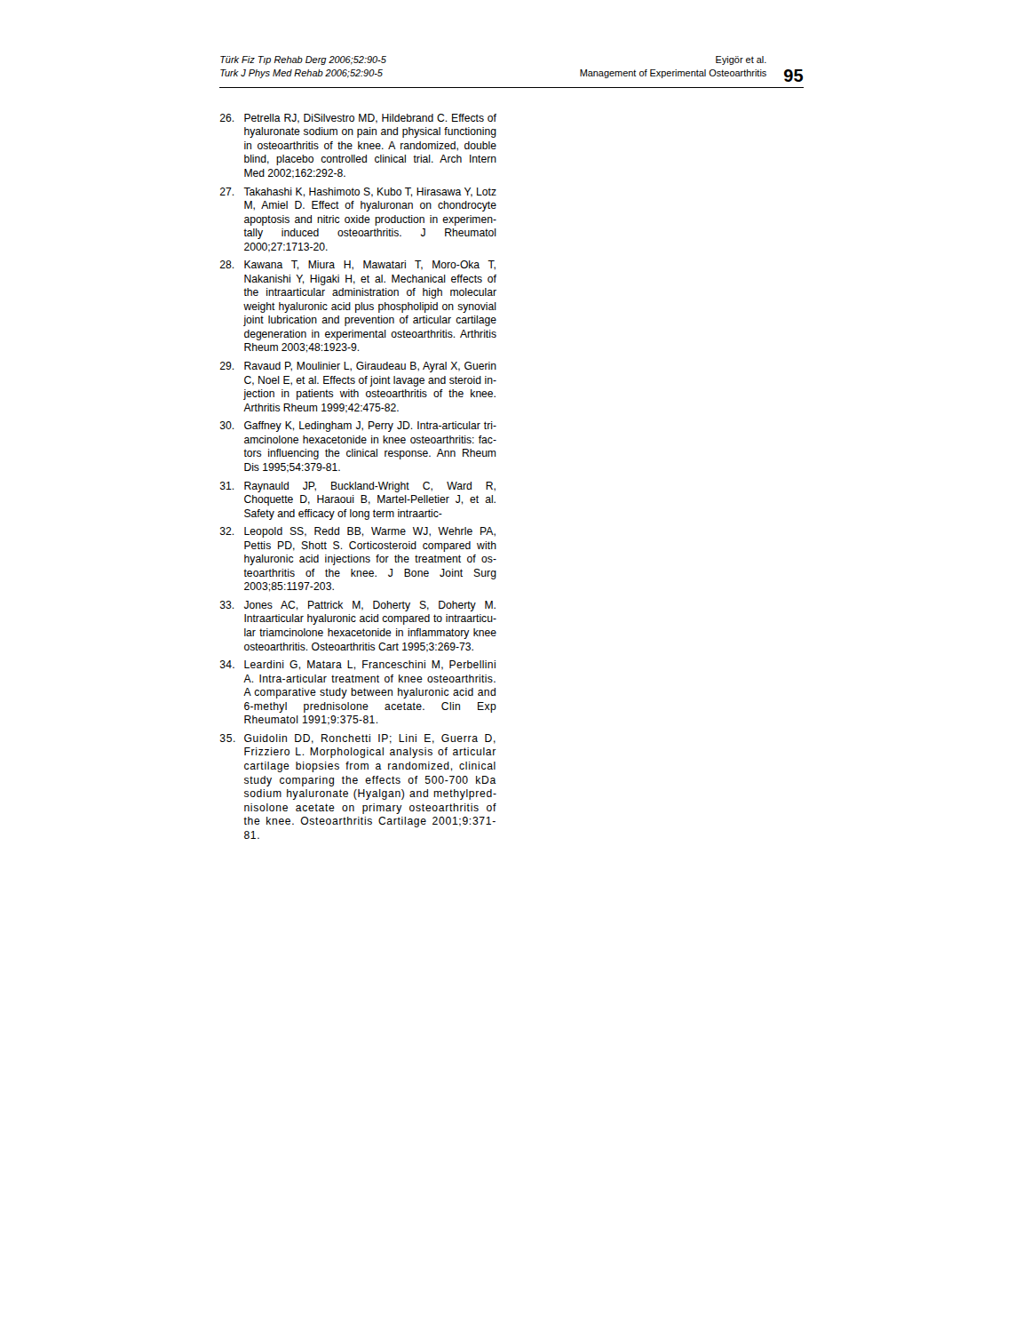Türk Fiz Tıp Rehab Derg 2006;52:90-5
Turk J Phys Med Rehab 2006;52:90-5
Eyigör et al.
Management of Experimental Osteoarthritis
95
Petrella RJ, DiSilvestro MD, Hildebrand C. Effects of hyaluronate sodium on pain and physical functioning in osteoarthritis of the knee. A randomized, double blind, placebo controlled clinical trial. Arch Intern Med 2002;162:292-8.
Takahashi K, Hashimoto S, Kubo T, Hirasawa Y, Lotz M, Amiel D. Effect of hyaluronan on chondrocyte apoptosis and nitric oxide production in experimentally induced osteoarthritis. J Rheumatol 2000;27:1713-20.
Kawana T, Miura H, Mawatari T, Moro-Oka T, Nakanishi Y, Higaki H, et al. Mechanical effects of the intraarticular administration of high molecular weight hyaluronic acid plus phospholipid on synovial joint lubrication and prevention of articular cartilage degeneration in experimental osteoarthritis. Arthritis Rheum 2003;48:1923-9.
Ravaud P, Moulinier L, Giraudeau B, Ayral X, Guerin C, Noel E, et al. Effects of joint lavage and steroid injection in patients with osteoarthritis of the knee. Arthritis Rheum 1999;42:475-82.
Gaffney K, Ledingham J, Perry JD. Intra-articular triamcinolone hexacetonide in knee osteoarthritis: factors influencing the clinical response. Ann Rheum Dis 1995;54:379-81.
Raynauld JP, Buckland-Wright C, Ward R, Choquette D, Haraoui B, Martel-Pelletier J, et al. Safety and efficacy of long term intraartic-
Leopold SS, Redd BB, Warme WJ, Wehrle PA, Pettis PD, Shott S. Corticosteroid compared with hyaluronic acid injections for the treatment of osteoarthritis of the knee. J Bone Joint Surg 2003;85:1197-203.
Jones AC, Pattrick M, Doherty S, Doherty M. Intraarticular hyaluronic acid compared to intraarticular triamcinolone hexacetonide in inflammatory knee osteoarthritis. Osteoarthritis Cart 1995;3:269-73.
Leardini G, Matara L, Franceschini M, Perbellini A. Intra-articular treatment of knee osteoarthritis. A comparative study between hyaluronic acid and 6-methyl prednisolone acetate. Clin Exp Rheumatol 1991;9:375-81.
Guidolin DD, Ronchetti IP; Lini E, Guerra D, Frizziero L. Morphological analysis of articular cartilage biopsies from a randomized, clinical study comparing the effects of 500-700 kDa sodium hyaluronate (Hyalgan) and methylprednisolone acetate on primary osteoarthritis of the knee. Osteoarthritis Cartilage 2001;9:371-81.
Column-break helper: the first column ends after item 31 (as in the source page). The following spacer forces the break in browsers that honor it.